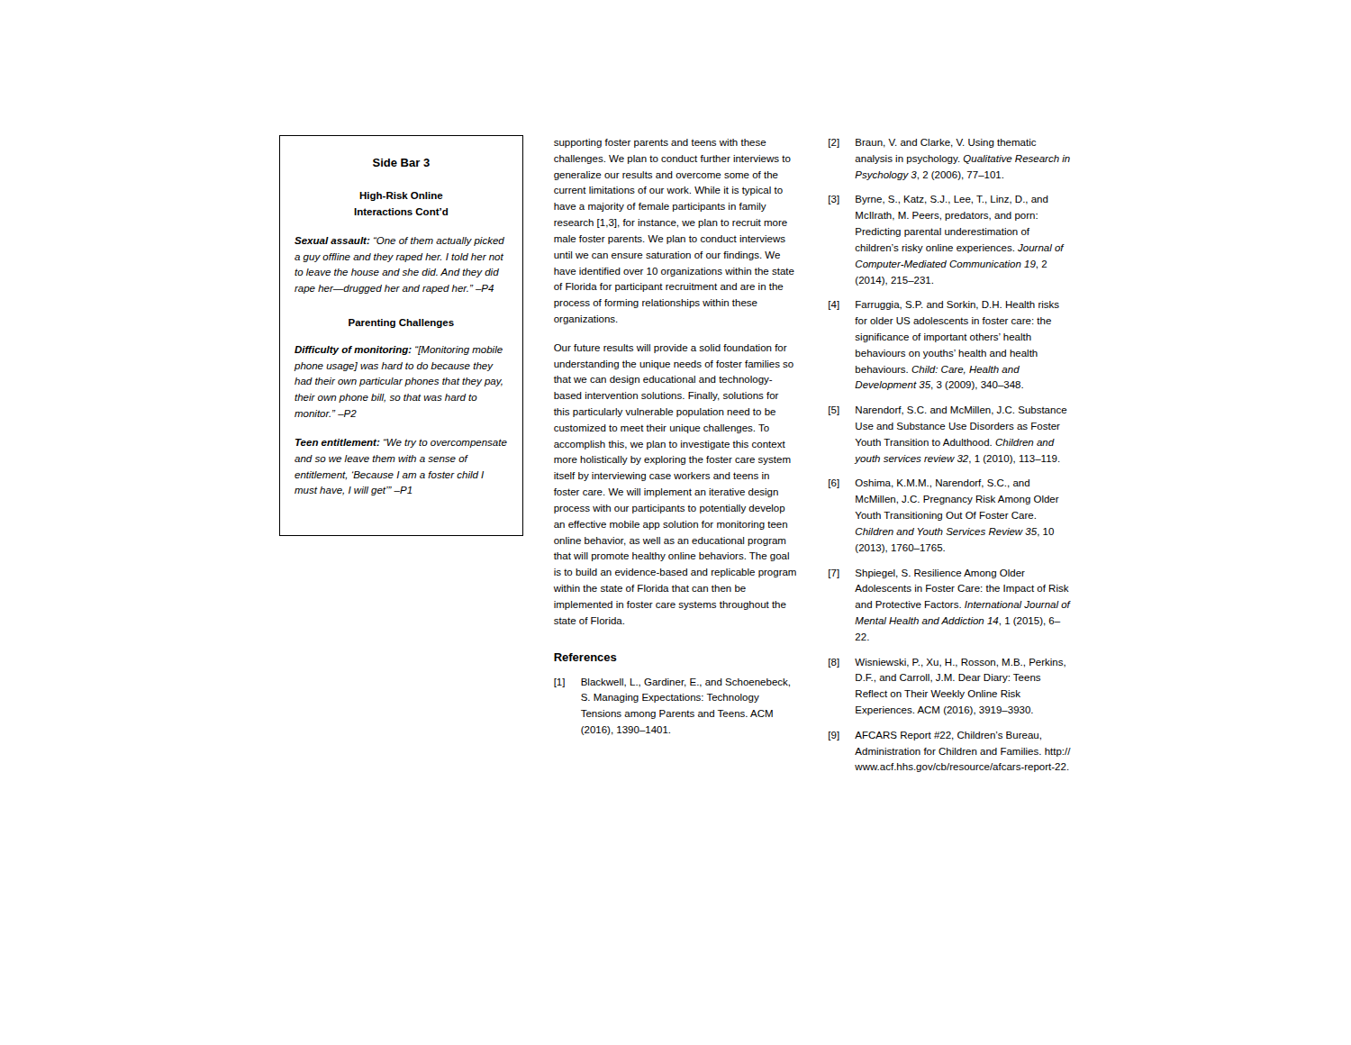Side Bar 3
High-Risk Online
Interactions Cont’d
Sexual assault: “One of them actually picked a guy offline and they raped her. I told her not to leave the house and she did. And they did rape her—drugged her and raped her.” –P4
Parenting Challenges
Difficulty of monitoring: “[Monitoring mobile phone usage] was hard to do because they had their own particular phones that they pay, their own phone bill, so that was hard to monitor.” –P2
Teen entitlement: “We try to overcompensate and so we leave them with a sense of entitlement, ‘Because I am a foster child I must have, I will get’” –P1
supporting foster parents and teens with these challenges. We plan to conduct further interviews to generalize our results and overcome some of the current limitations of our work. While it is typical to have a majority of female participants in family research [1,3], for instance, we plan to recruit more male foster parents. We plan to conduct interviews until we can ensure saturation of our findings. We have identified over 10 organizations within the state of Florida for participant recruitment and are in the process of forming relationships within these organizations.
Our future results will provide a solid foundation for understanding the unique needs of foster families so that we can design educational and technology-based intervention solutions. Finally, solutions for this particularly vulnerable population need to be customized to meet their unique challenges. To accomplish this, we plan to investigate this context more holistically by exploring the foster care system itself by interviewing case workers and teens in foster care. We will implement an iterative design process with our participants to potentially develop an effective mobile app solution for monitoring teen online behavior, as well as an educational program that will promote healthy online behaviors. The goal is to build an evidence-based and replicable program within the state of Florida that can then be implemented in foster care systems throughout the state of Florida.
References
[1] Blackwell, L., Gardiner, E., and Schoenebeck, S. Managing Expectations: Technology Tensions among Parents and Teens. ACM (2016), 1390–1401.
[2] Braun, V. and Clarke, V. Using thematic analysis in psychology. Qualitative Research in Psychology 3, 2 (2006), 77–101.
[3] Byrne, S., Katz, S.J., Lee, T., Linz, D., and McIlrath, M. Peers, predators, and porn: Predicting parental underestimation of children’s risky online experiences. Journal of Computer-Mediated Communication 19, 2 (2014), 215–231.
[4] Farruggia, S.P. and Sorkin, D.H. Health risks for older US adolescents in foster care: the significance of important others’ health behaviours on youths’ health and health behaviours. Child: Care, Health and Development 35, 3 (2009), 340–348.
[5] Narendorf, S.C. and McMillen, J.C. Substance Use and Substance Use Disorders as Foster Youth Transition to Adulthood. Children and youth services review 32, 1 (2010), 113–119.
[6] Oshima, K.M.M., Narendorf, S.C., and McMillen, J.C. Pregnancy Risk Among Older Youth Transitioning Out Of Foster Care. Children and Youth Services Review 35, 10 (2013), 1760–1765.
[7] Shpiegel, S. Resilience Among Older Adolescents in Foster Care: the Impact of Risk and Protective Factors. International Journal of Mental Health and Addiction 14, 1 (2015), 6–22.
[8] Wisniewski, P., Xu, H., Rosson, M.B., Perkins, D.F., and Carroll, J.M. Dear Diary: Teens Reflect on Their Weekly Online Risk Experiences. ACM (2016), 3919–3930.
[9] AFCARS Report #22, Children’s Bureau, Administration for Children and Families. http://www.acf.hhs.gov/cb/resource/afcars-report-22.